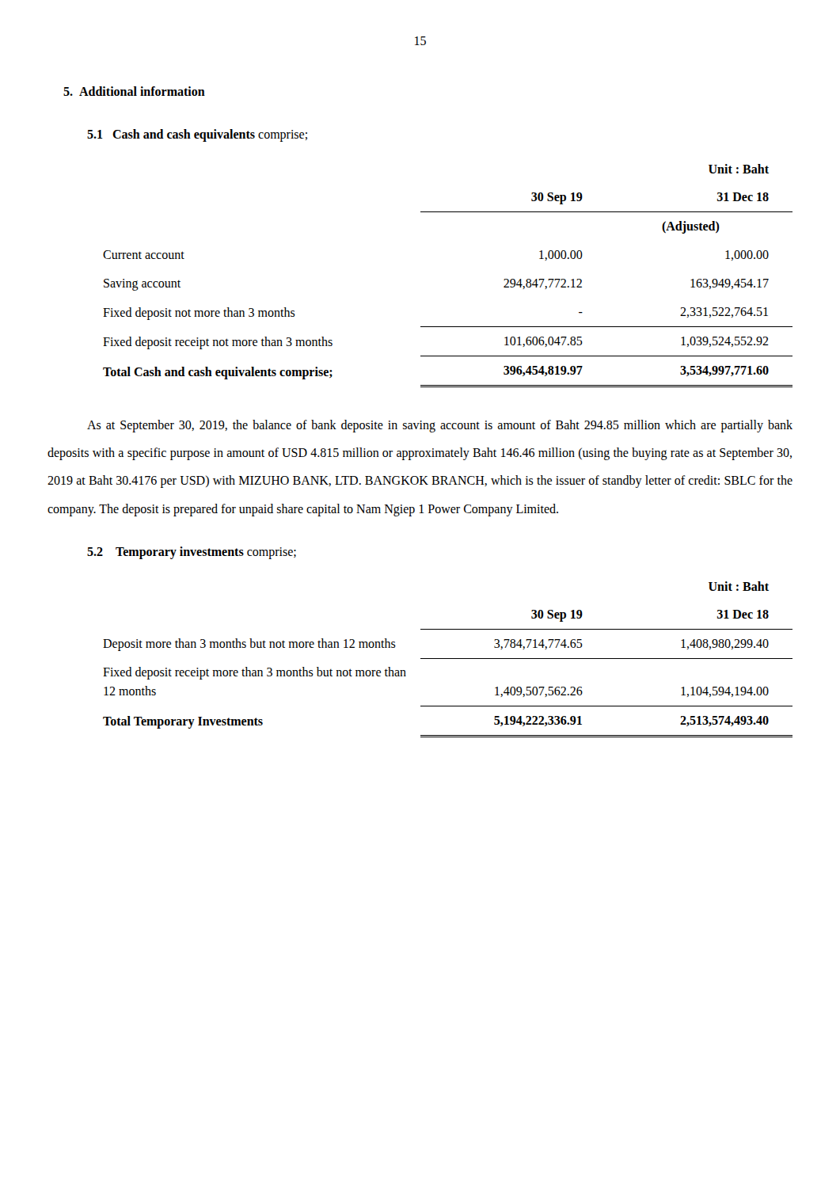15
5. Additional information
5.1 Cash and cash equivalents comprise;
Unit : Baht
| | 30 Sep 19 | 31 Dec 18 |
| | | (Adjusted) |
| Current account | 1,000.00 | 1,000.00 |
| Saving account | 294,847,772.12 | 163,949,454.17 |
| Fixed deposit not more than 3 months | - | 2,331,522,764.51 |
| Fixed deposit receipt not more than 3 months | 101,606,047.85 | 1,039,524,552.92 |
| Total Cash and cash equivalents comprise; | 396,454,819.97 | 3,534,997,771.60 |
As at September 30, 2019, the balance of bank deposite in saving account is amount of Baht 294.85 million which are partially bank deposits with a specific purpose in amount of USD 4.815 million or approximately Baht 146.46 million (using the buying rate as at September 30, 2019 at Baht 30.4176 per USD) with MIZUHO BANK, LTD. BANGKOK BRANCH, which is the issuer of standby letter of credit: SBLC for the company. The deposit is prepared for unpaid share capital to Nam Ngiep 1 Power Company Limited.
5.2 Temporary investments comprise;
Unit : Baht
| | 30 Sep 19 | 31 Dec 18 |
| Deposit more than 3 months but not more than 12 months | 3,784,714,774.65 | 1,408,980,299.40 |
| Fixed deposit receipt more than 3 months but not more than 12 months | 1,409,507,562.26 | 1,104,594,194.00 |
| Total Temporary Investments | 5,194,222,336.91 | 2,513,574,493.40 |